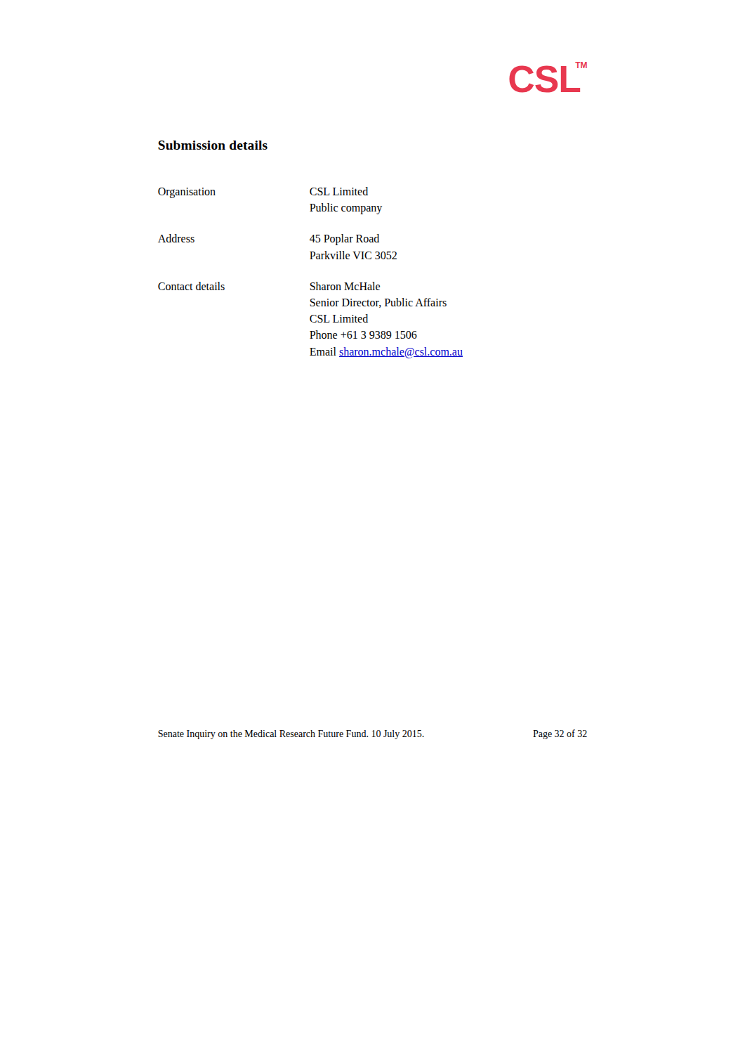CSLTM
Submission details
| Organisation | CSL Limited Public company |
| Address | 45 Poplar Road Parkville VIC 3052 |
| Contact details | Sharon McHale Senior Director, Public Affairs CSL Limited Phone +61 3 9389 1506 Email sharon.mchale@csl.com.au |
Senate Inquiry on the Medical Research Future Fund. 10 July 2015.
Page 32 of 32